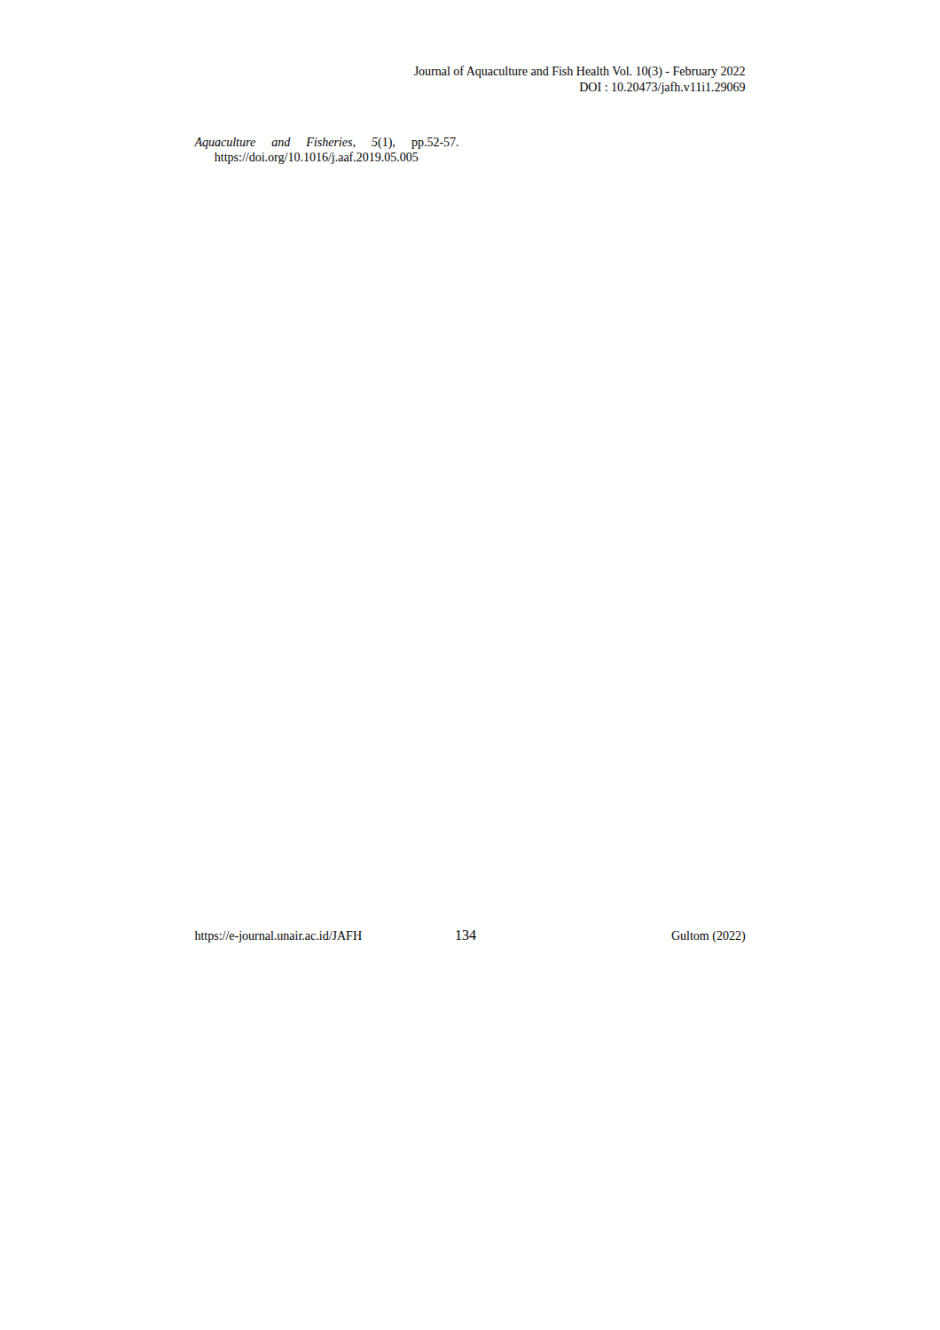Journal of Aquaculture and Fish Health Vol. 10(3) - February 2022 DOI : 10.20473/jafh.v11i1.29069
Aquaculture and Fisheries, 5(1), pp.52-57. https://doi.org/10.1016/j.aaf.2019.05.005
https://e-journal.unair.ac.id/JAFH
134
Gultom (2022)